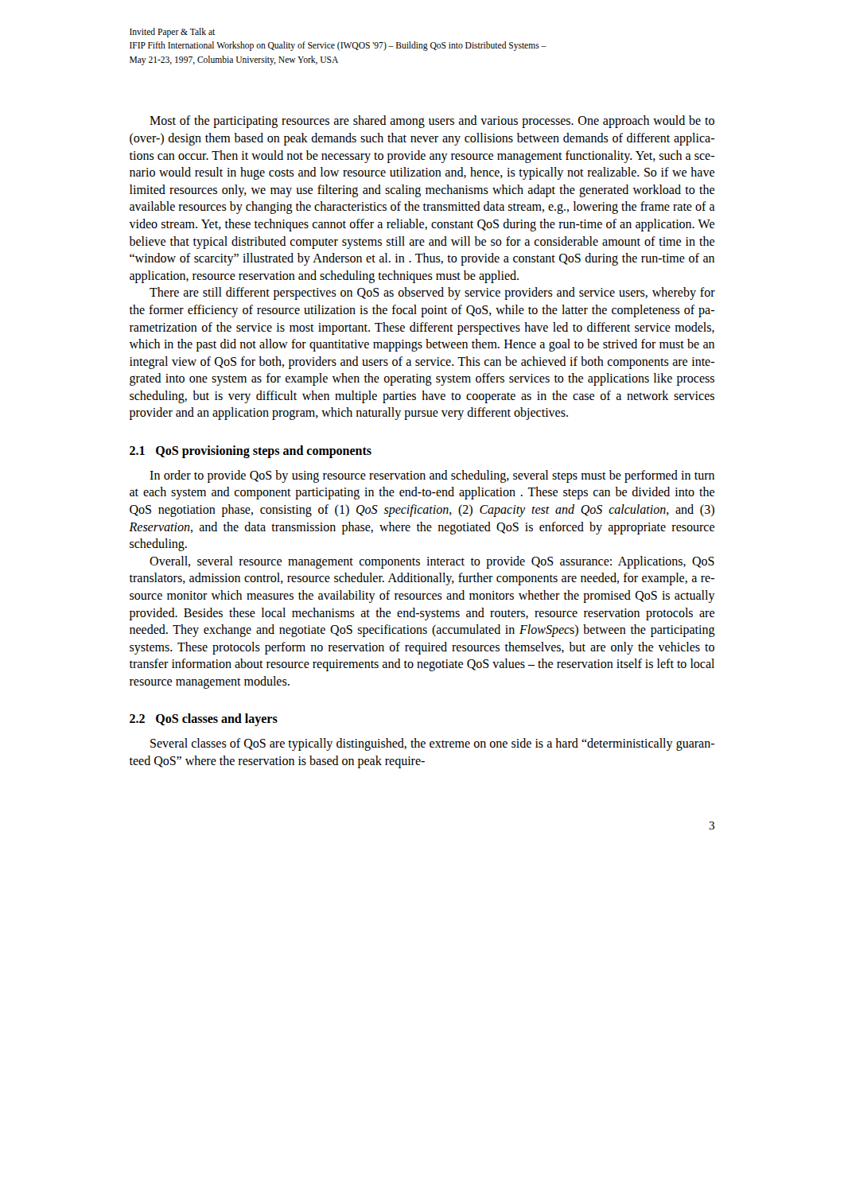Invited Paper & Talk at
IFIP Fifth International Workshop on Quality of Service (IWQOS '97) – Building QoS into Distributed Systems –
May 21-23, 1997, Columbia University, New York, USA
Most of the participating resources are shared among users and various processes. One approach would be to (over-) design them based on peak demands such that never any collisions between demands of different applications can occur. Then it would not be necessary to provide any resource management functionality. Yet, such a scenario would result in huge costs and low resource utilization and, hence, is typically not realizable. So if we have limited resources only, we may use filtering and scaling mechanisms which adapt the generated workload to the available resources by changing the characteristics of the transmitted data stream, e.g., lowering the frame rate of a video stream. Yet, these techniques cannot offer a reliable, constant QoS during the run-time of an application. We believe that typical distributed computer systems still are and will be so for a considerable amount of time in the “window of scarcity” illustrated by Anderson et al. in . Thus, to provide a constant QoS during the run-time of an application, resource reservation and scheduling techniques must be applied.
There are still different perspectives on QoS as observed by service providers and service users, whereby for the former efficiency of resource utilization is the focal point of QoS, while to the latter the completeness of parametrization of the service is most important. These different perspectives have led to different service models, which in the past did not allow for quantitative mappings between them. Hence a goal to be strived for must be an integral view of QoS for both, providers and users of a service. This can be achieved if both components are integrated into one system as for example when the operating system offers services to the applications like process scheduling, but is very difficult when multiple parties have to cooperate as in the case of a network services provider and an application program, which naturally pursue very different objectives.
2.1 QoS provisioning steps and components
In order to provide QoS by using resource reservation and scheduling, several steps must be performed in turn at each system and component participating in the end-to-end application . These steps can be divided into the QoS negotiation phase, consisting of (1) QoS specification, (2) Capacity test and QoS calculation, and (3) Reservation, and the data transmission phase, where the negotiated QoS is enforced by appropriate resource scheduling.
Overall, several resource management components interact to provide QoS assurance: Applications, QoS translators, admission control, resource scheduler. Additionally, further components are needed, for example, a resource monitor which measures the availability of resources and monitors whether the promised QoS is actually provided. Besides these local mechanisms at the end-systems and routers, resource reservation protocols are needed. They exchange and negotiate QoS specifications (accumulated in FlowSpecs) between the participating systems. These protocols perform no reservation of required resources themselves, but are only the vehicles to transfer information about resource requirements and to negotiate QoS values – the reservation itself is left to local resource management modules.
2.2 QoS classes and layers
Several classes of QoS are typically distinguished, the extreme on one side is a hard “deterministically guaranteed QoS” where the reservation is based on peak require-
3